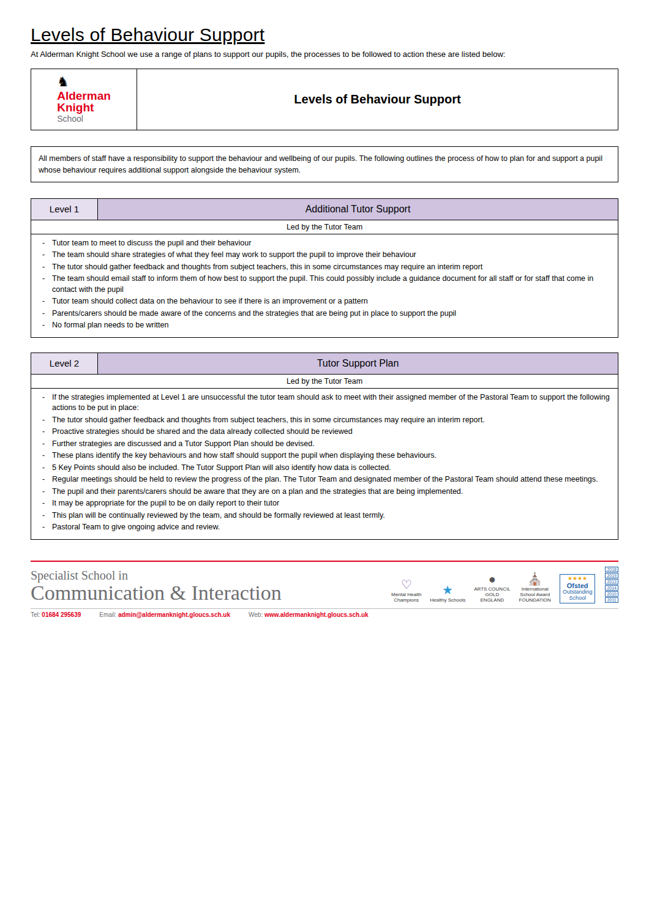Levels of Behaviour Support
At Alderman Knight School we use a range of plans to support our pupils, the processes to be followed to action these are listed below:
| ♞ Alderman Knight School | Levels of Behaviour Support |
| All members of staff have a responsibility to support the behaviour and wellbeing of our pupils. The following outlines the process of how to plan for and support a pupil whose behaviour requires additional support alongside the behaviour system. |
| Level 1 | Additional Tutor Support |
| Led by the Tutor Team |
| Tutor team to meet to discuss the pupil and their behaviour The team should share strategies of what they feel may work to support the pupil to improve their behaviour The tutor should gather feedback and thoughts from subject teachers, this in some circumstances may require an interim report The team should email staff to inform them of how best to support the pupil. This could possibly include a guidance document for all staff or for staff that come in contact with the pupil Tutor team should collect data on the behaviour to see if there is an improvement or a pattern Parents/carers should be made aware of the concerns and the strategies that are being put in place to support the pupil No formal plan needs to be written |
| Level 2 | Tutor Support Plan |
| Led by the Tutor Team |
| If the strategies implemented at Level 1 are unsuccessful the tutor team should ask to meet with their assigned member of the Pastoral Team to support the following actions to be put in place: The tutor should gather feedback and thoughts from subject teachers, this in some circumstances may require an interim report. Proactive strategies should be shared and the data already collected should be reviewed Further strategies are discussed and a Tutor Support Plan should be devised. These plans identify the key behaviours and how staff should support the pupil when displaying these behaviours. 5 Key Points should also be included. The Tutor Support Plan will also identify how data is collected. Regular meetings should be held to review the progress of the plan. The Tutor Team and designated member of the Pastoral Team should attend these meetings. The pupil and their parents/carers should be aware that they are on a plan and the strategies that are being implemented. It may be appropriate for the pupil to be on daily report to their tutor This plan will be continually reviewed by the team, and should be formally reviewed at least termly. Pastoral Team to give ongoing advice and review. |
Specialist School in Communication & Interaction
♡ Mental Health
Champions
★ Healthy Schools
● ARTS COUNCIL
GOLD
ENGLAND
⛪ International
School Award
FOUNDATION
★★★★ Ofsted Outstanding School
20182019 20132014 20102011
Tel: 01684 295639
Email: admin@aldermanknight.gloucs.sch.uk
Web: www.aldermanknight.gloucs.sch.uk